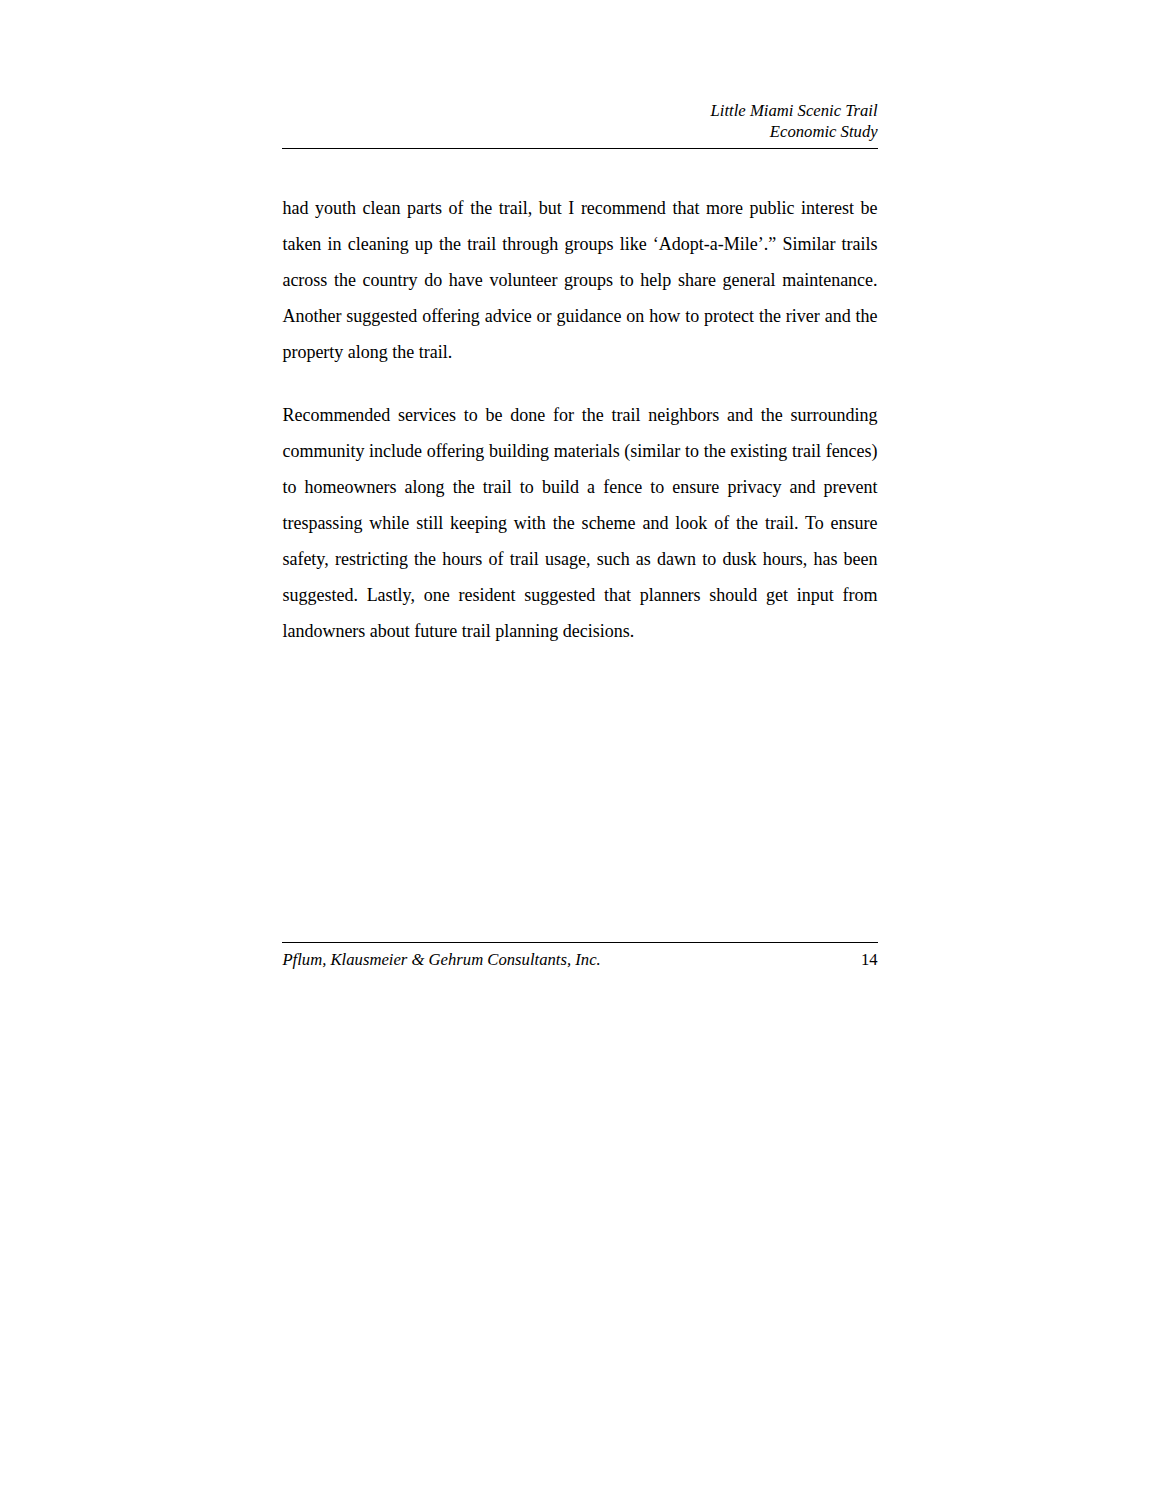Little Miami Scenic Trail Economic Study
had youth clean parts of the trail, but I recommend that more public interest be taken in cleaning up the trail through groups like ‘Adopt-a-Mile’.” Similar trails across the country do have volunteer groups to help share general maintenance. Another suggested offering advice or guidance on how to protect the river and the property along the trail.
Recommended services to be done for the trail neighbors and the surrounding community include offering building materials (similar to the existing trail fences) to homeowners along the trail to build a fence to ensure privacy and prevent trespassing while still keeping with the scheme and look of the trail. To ensure safety, restricting the hours of trail usage, such as dawn to dusk hours, has been suggested. Lastly, one resident suggested that planners should get input from landowners about future trail planning decisions.
Pflum, Klausmeier & Gehrum Consultants, Inc. 14